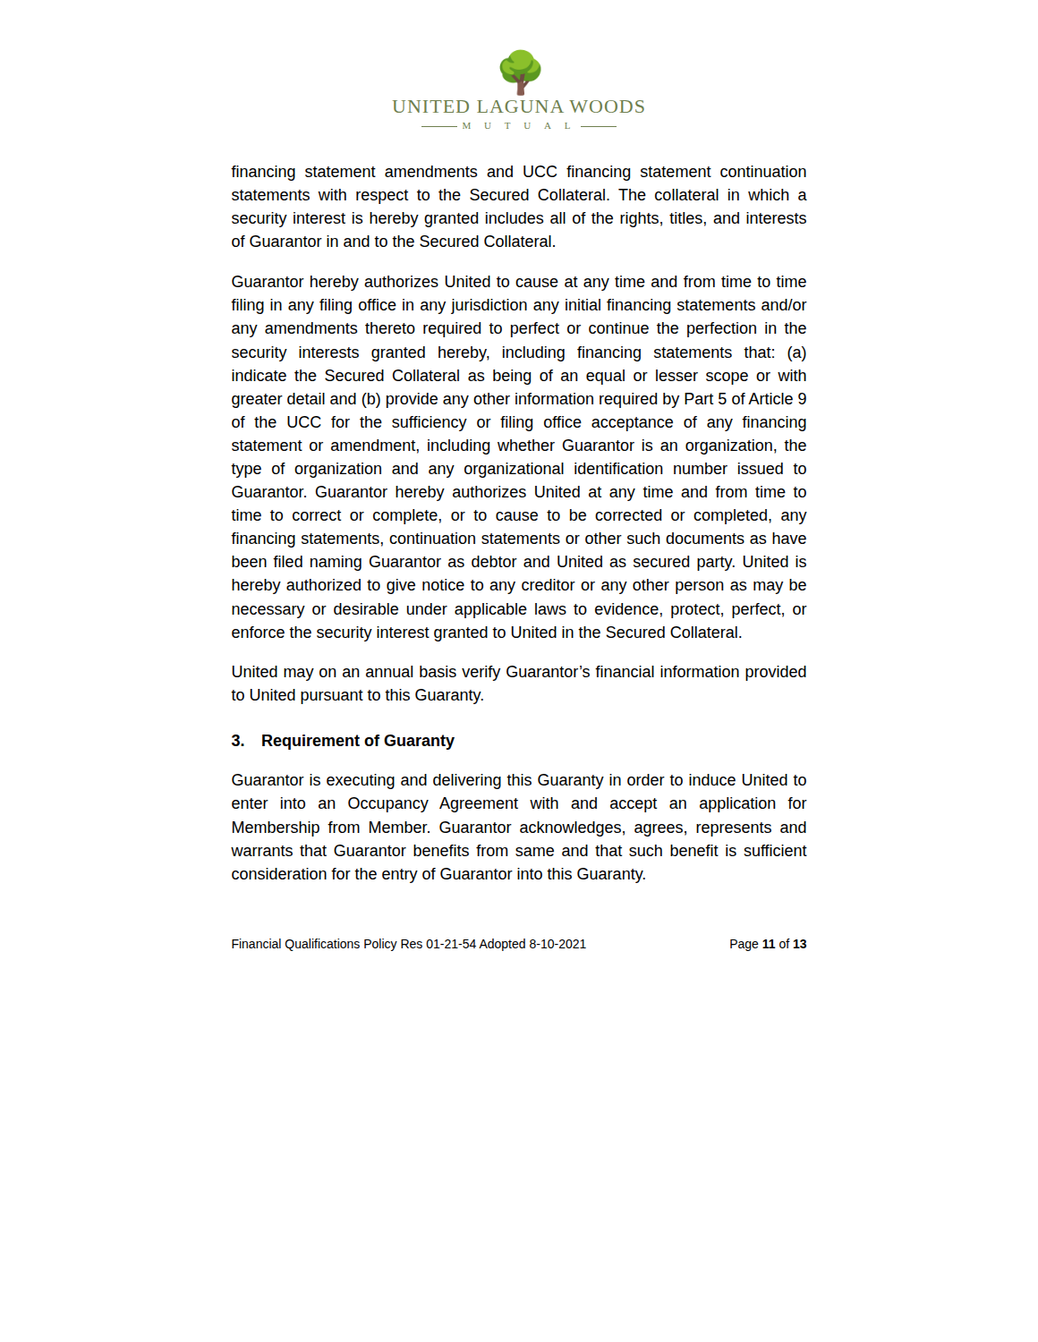🌳
UNITED LAGUNA WOODS
M U T U A L
financing statement amendments and UCC financing statement continuation statements with respect to the Secured Collateral. The collateral in which a security interest is hereby granted includes all of the rights, titles, and interests of Guarantor in and to the Secured Collateral.
Guarantor hereby authorizes United to cause at any time and from time to time filing in any filing office in any jurisdiction any initial financing statements and/or any amendments thereto required to perfect or continue the perfection in the security interests granted hereby, including financing statements that: (a) indicate the Secured Collateral as being of an equal or lesser scope or with greater detail and (b) provide any other information required by Part 5 of Article 9 of the UCC for the sufficiency or filing office acceptance of any financing statement or amendment, including whether Guarantor is an organization, the type of organization and any organizational identification number issued to Guarantor. Guarantor hereby authorizes United at any time and from time to time to correct or complete, or to cause to be corrected or completed, any financing statements, continuation statements or other such documents as have been filed naming Guarantor as debtor and United as secured party. United is hereby authorized to give notice to any creditor or any other person as may be necessary or desirable under applicable laws to evidence, protect, perfect, or enforce the security interest granted to United in the Secured Collateral.
United may on an annual basis verify Guarantor’s financial information provided to United pursuant to this Guaranty.
3. Requirement of Guaranty
Guarantor is executing and delivering this Guaranty in order to induce United to enter into an Occupancy Agreement with and accept an application for Membership from Member. Guarantor acknowledges, agrees, represents and warrants that Guarantor benefits from same and that such benefit is sufficient consideration for the entry of Guarantor into this Guaranty.
Financial Qualifications Policy Res 01-21-54 Adopted 8-10-2021
Page 11 of 13